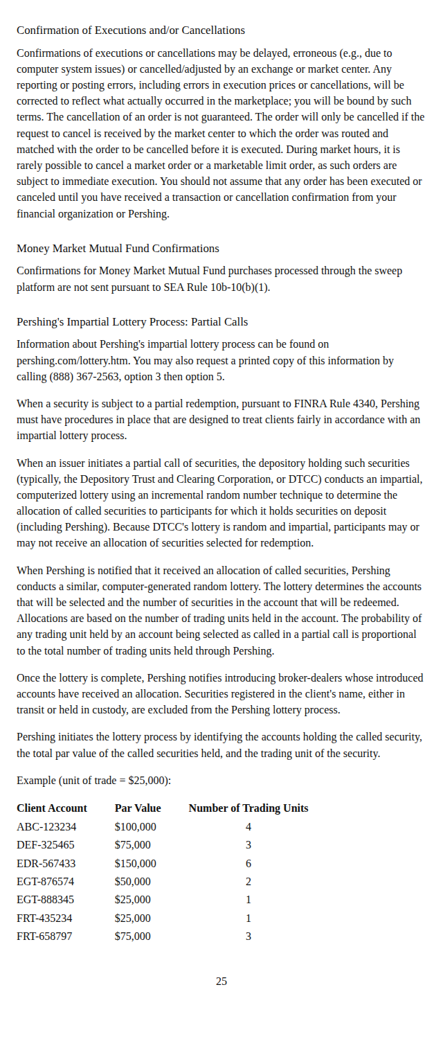Confirmation of Executions and/or Cancellations
Confirmations of executions or cancellations may be delayed, erroneous (e.g., due to computer system issues) or cancelled/adjusted by an exchange or market center. Any reporting or posting errors, including errors in execution prices or cancellations, will be corrected to reflect what actually occurred in the marketplace; you will be bound by such terms. The cancellation of an order is not guaranteed. The order will only be cancelled if the request to cancel is received by the market center to which the order was routed and matched with the order to be cancelled before it is executed. During market hours, it is rarely possible to cancel a market order or a marketable limit order, as such orders are subject to immediate execution. You should not assume that any order has been executed or canceled until you have received a transaction or cancellation confirmation from your financial organization or Pershing.
Money Market Mutual Fund Confirmations
Confirmations for Money Market Mutual Fund purchases processed through the sweep platform are not sent pursuant to SEA Rule 10b-10(b)(1).
Pershing's Impartial Lottery Process: Partial Calls
Information about Pershing's impartial lottery process can be found on pershing.com/lottery.htm. You may also request a printed copy of this information by calling (888) 367-2563, option 3 then option 5.
When a security is subject to a partial redemption, pursuant to FINRA Rule 4340, Pershing must have procedures in place that are designed to treat clients fairly in accordance with an impartial lottery process.
When an issuer initiates a partial call of securities, the depository holding such securities (typically, the Depository Trust and Clearing Corporation, or DTCC) conducts an impartial, computerized lottery using an incremental random number technique to determine the allocation of called securities to participants for which it holds securities on deposit (including Pershing). Because DTCC's lottery is random and impartial, participants may or may not receive an allocation of securities selected for redemption.
When Pershing is notified that it received an allocation of called securities, Pershing conducts a similar, computer-generated random lottery. The lottery determines the accounts that will be selected and the number of securities in the account that will be redeemed. Allocations are based on the number of trading units held in the account. The probability of any trading unit held by an account being selected as called in a partial call is proportional to the total number of trading units held through Pershing.
Once the lottery is complete, Pershing notifies introducing broker-dealers whose introduced accounts have received an allocation. Securities registered in the client's name, either in transit or held in custody, are excluded from the Pershing lottery process.
Pershing initiates the lottery process by identifying the accounts holding the called security, the total par value of the called securities held, and the trading unit of the security.
Example (unit of trade = $25,000):
| Client Account | Par Value | Number of Trading Units |
| --- | --- | --- |
| ABC-123234 | $100,000 | 4 |
| DEF-325465 | $75,000 | 3 |
| EDR-567433 | $150,000 | 6 |
| EGT-876574 | $50,000 | 2 |
| EGT-888345 | $25,000 | 1 |
| FRT-435234 | $25,000 | 1 |
| FRT-658797 | $75,000 | 3 |
25